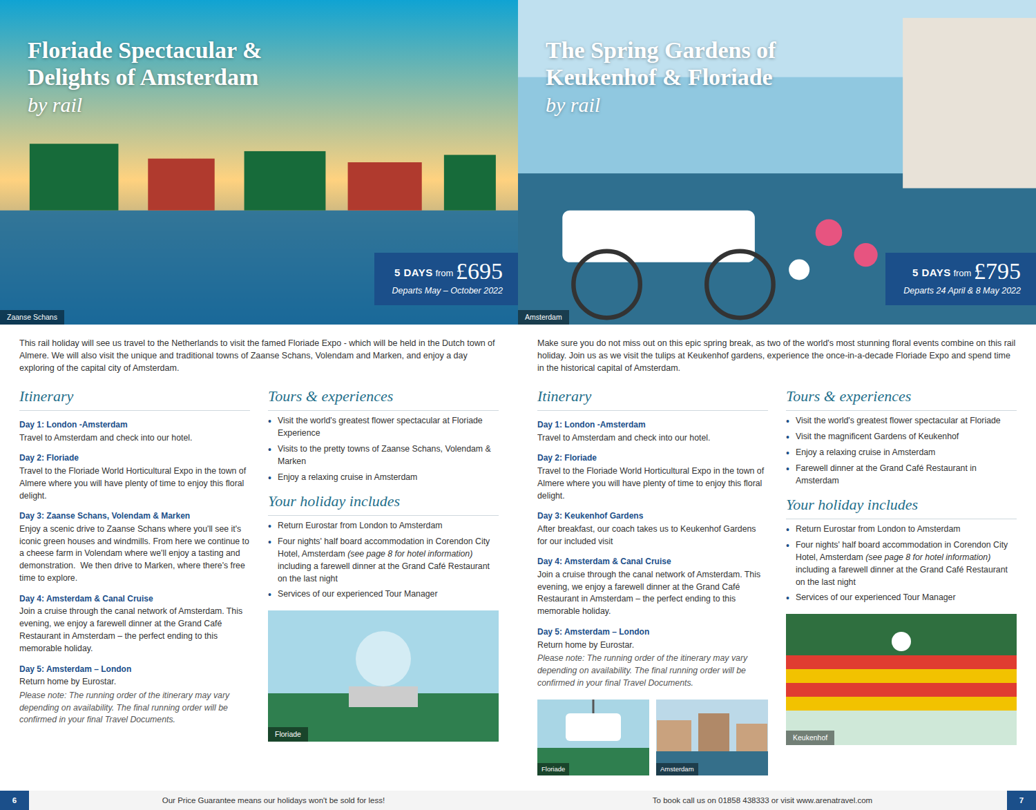Floriade Spectacular &
Delights of Amsterdamby rail
Zaanse Schans
5 DAYS from £695
Departs May – October 2022
This rail holiday will see us travel to the Netherlands to visit the famed Floriade Expo - which will be held in the Dutch town of Almere. We will also visit the unique and traditional towns of Zaanse Schans, Volendam and Marken, and enjoy a day exploring of the capital city of Amsterdam.
Itinerary
Day 1: London -Amsterdam
Travel to Amsterdam and check into our hotel.
Day 2: Floriade
Travel to the Floriade World Horticultural Expo in the town of Almere where you will have plenty of time to enjoy this floral delight.
Day 3: Zaanse Schans, Volendam & Marken
Enjoy a scenic drive to Zaanse Schans where you'll see it's iconic green houses and windmills. From here we continue to a cheese farm in Volendam where we'll enjoy a tasting and demonstration. We then drive to Marken, where there's free time to explore.
Day 4: Amsterdam & Canal Cruise
Join a cruise through the canal network of Amsterdam. This evening, we enjoy a farewell dinner at the Grand Café Restaurant in Amsterdam – the perfect ending to this memorable holiday.
Day 5: Amsterdam – London
Return home by Eurostar.
Please note: The running order of the itinerary may vary depending on availability. The final running order will be confirmed in your final Travel Documents.
Tours & experiences
Visit the world's greatest flower spectacular at Floriade Experience
Visits to the pretty towns of Zaanse Schans, Volendam & Marken
Enjoy a relaxing cruise in Amsterdam
Your holiday includes
Return Eurostar from London to Amsterdam
Four nights' half board accommodation in Corendon City Hotel, Amsterdam (see page 8 for hotel information) including a farewell dinner at the Grand Café Restaurant on the last night
Services of our experienced Tour Manager
Floriade
6
Our Price Guarantee means our holidays won't be sold for less!
The Spring Gardens of
Keukenhof & Floriadeby rail
Amsterdam
5 DAYS from £795
Departs 24 April & 8 May 2022
Make sure you do not miss out on this epic spring break, as two of the world's most stunning floral events combine on this rail holiday. Join us as we visit the tulips at Keukenhof gardens, experience the once-in-a-decade Floriade Expo and spend time in the historical capital of Amsterdam.
Itinerary
Day 1: London -Amsterdam
Travel to Amsterdam and check into our hotel.
Day 2: Floriade
Travel to the Floriade World Horticultural Expo in the town of Almere where you will have plenty of time to enjoy this floral delight.
Day 3: Keukenhof Gardens
After breakfast, our coach takes us to Keukenhof Gardens for our included visit
Day 4: Amsterdam & Canal Cruise
Join a cruise through the canal network of Amsterdam. This evening, we enjoy a farewell dinner at the Grand Café Restaurant in Amsterdam – the perfect ending to this memorable holiday.
Day 5: Amsterdam – London
Return home by Eurostar.
Please note: The running order of the itinerary may vary depending on availability. The final running order will be confirmed in your final Travel Documents.
Floriade
Amsterdam
Tours & experiences
Visit the world's greatest flower spectacular at Floriade
Visit the magnificent Gardens of Keukenhof
Enjoy a relaxing cruise in Amsterdam
Farewell dinner at the Grand Café Restaurant in Amsterdam
Your holiday includes
Return Eurostar from London to Amsterdam
Four nights' half board accommodation in Corendon City Hotel, Amsterdam (see page 8 for hotel information) including a farewell dinner at the Grand Café Restaurant on the last night
Services of our experienced Tour Manager
Keukenhof
7
To book call us on 01858 438333 or visit www.arenatravel.com